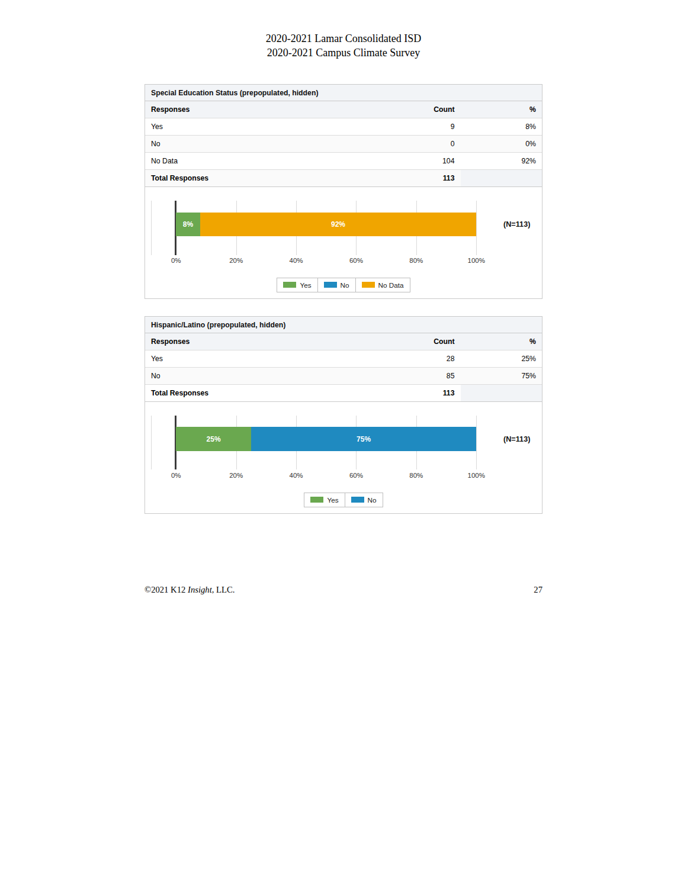2020-2021 Lamar Consolidated ISD 2020-2021 Campus Climate Survey
Special Education Status (prepopulated, hidden)
| Responses | Count | % |
| --- | --- | --- |
| Yes | 9 | 8% |
| No | 0 | 0% |
| No Data | 104 | 92% |
| Total Responses | 113 | |
8%
92%
(N=113)
0% 20% 40% 60% 80% 100%
Yes
No
No Data
Hispanic/Latino (prepopulated, hidden)
| Responses | Count | % |
| --- | --- | --- |
| Yes | 28 | 25% |
| No | 85 | 75% |
| Total Responses | 113 | |
25%
75%
(N=113)
0% 20% 40% 60% 80% 100%
Yes
No
©2021 K12 Insight, LLC.
27